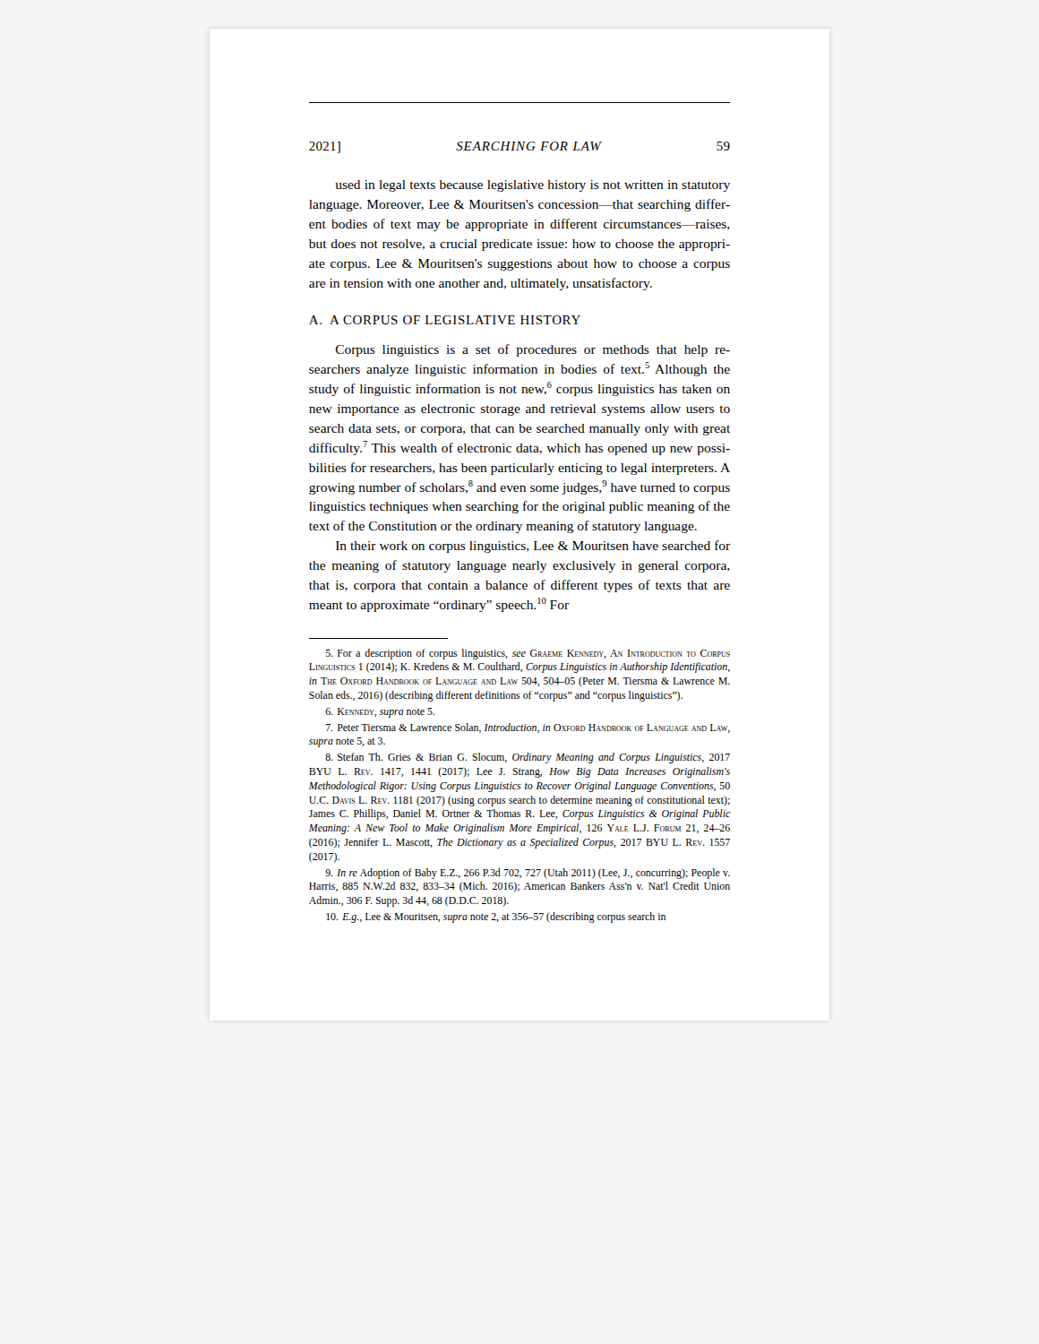2021] Searching for Law 59
used in legal texts because legislative history is not written in statutory language. Moreover, Lee & Mouritsen's concession—that searching different bodies of text may be appropriate in different circumstances—raises, but does not resolve, a crucial predicate issue: how to choose the appropriate corpus. Lee & Mouritsen's suggestions about how to choose a corpus are in tension with one another and, ultimately, unsatisfactory.
A. A Corpus of Legislative History
Corpus linguistics is a set of procedures or methods that help researchers analyze linguistic information in bodies of text.5 Although the study of linguistic information is not new,6 corpus linguistics has taken on new importance as electronic storage and retrieval systems allow users to search data sets, or corpora, that can be searched manually only with great difficulty.7 This wealth of electronic data, which has opened up new possibilities for researchers, has been particularly enticing to legal interpreters. A growing number of scholars,8 and even some judges,9 have turned to corpus linguistics techniques when searching for the original public meaning of the text of the Constitution or the ordinary meaning of statutory language.
In their work on corpus linguistics, Lee & Mouritsen have searched for the meaning of statutory language nearly exclusively in general corpora, that is, corpora that contain a balance of different types of texts that are meant to approximate “ordinary” speech.10 For
5. For a description of corpus linguistics, see Graeme Kennedy, An Introduction to Corpus Linguistics 1 (2014); K. Kredens & M. Coulthard, Corpus Linguistics in Authorship Identification, in The Oxford Handbook of Language and Law 504, 504–05 (Peter M. Tiersma & Lawrence M. Solan eds., 2016) (describing different definitions of “corpus” and “corpus linguistics”).
6. Kennedy, supra note 5.
7. Peter Tiersma & Lawrence Solan, Introduction, in Oxford Handbook of Language and Law, supra note 5, at 3.
8. Stefan Th. Gries & Brian G. Slocum, Ordinary Meaning and Corpus Linguistics, 2017 BYU L. Rev. 1417, 1441 (2017); Lee J. Strang, How Big Data Increases Originalism's Methodological Rigor: Using Corpus Linguistics to Recover Original Language Conventions, 50 U.C. Davis L. Rev. 1181 (2017) (using corpus search to determine meaning of constitutional text); James C. Phillips, Daniel M. Ortner & Thomas R. Lee, Corpus Linguistics & Original Public Meaning: A New Tool to Make Originalism More Empirical, 126 Yale L.J. Forum 21, 24–26 (2016); Jennifer L. Mascott, The Dictionary as a Specialized Corpus, 2017 BYU L. Rev. 1557 (2017).
9. In re Adoption of Baby E.Z., 266 P.3d 702, 727 (Utah 2011) (Lee, J., concurring); People v. Harris, 885 N.W.2d 832, 833–34 (Mich. 2016); American Bankers Ass'n v. Nat'l Credit Union Admin., 306 F. Supp. 3d 44, 68 (D.D.C. 2018).
10. E.g., Lee & Mouritsen, supra note 2, at 356–57 (describing corpus search in